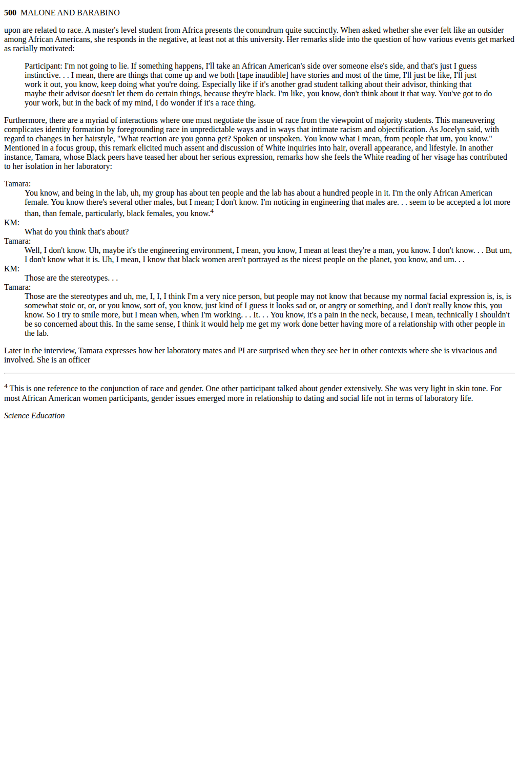500 MALONE AND BARABINO
upon are related to race. A master's level student from Africa presents the conundrum quite succinctly. When asked whether she ever felt like an outsider among African Americans, she responds in the negative, at least not at this university. Her remarks slide into the question of how various events get marked as racially motivated:
Participant: I'm not going to lie. If something happens, I'll take an African American's side over someone else's side, and that's just I guess instinctive. . . I mean, there are things that come up and we both [tape inaudible] have stories and most of the time, I'll just be like, I'll just work it out, you know, keep doing what you're doing. Especially like if it's another grad student talking about their advisor, thinking that maybe their advisor doesn't let them do certain things, because they're black. I'm like, you know, don't think about it that way. You've got to do your work, but in the back of my mind, I do wonder if it's a race thing.
Furthermore, there are a myriad of interactions where one must negotiate the issue of race from the viewpoint of majority students. This maneuvering complicates identity formation by foregrounding race in unpredictable ways and in ways that intimate racism and objectification. As Jocelyn said, with regard to changes in her hairstyle, "What reaction are you gonna get? Spoken or unspoken. You know what I mean, from people that um, you know." Mentioned in a focus group, this remark elicited much assent and discussion of White inquiries into hair, overall appearance, and lifestyle. In another instance, Tamara, whose Black peers have teased her about her serious expression, remarks how she feels the White reading of her visage has contributed to her isolation in her laboratory:
Tamara:
You know, and being in the lab, uh, my group has about ten people and the lab has about a hundred people in it. I'm the only African American female. You know there's several other males, but I mean; I don't know. I'm noticing in engineering that males are. . . seem to be accepted a lot more than, than female, particularly, black females, you know.4
KM:
What do you think that's about?
Tamara:
Well, I don't know. Uh, maybe it's the engineering environment, I mean, you know, I mean at least they're a man, you know. I don't know. . . But um, I don't know what it is. Uh, I mean, I know that black women aren't portrayed as the nicest people on the planet, you know, and um. . .
KM:
Those are the stereotypes. . .
Tamara:
Those are the stereotypes and uh, me, I, I, I think I'm a very nice person, but people may not know that because my normal facial expression is, is, is somewhat stoic or, or, or you know, sort of, you know, just kind of I guess it looks sad or, or angry or something, and I don't really know this, you know. So I try to smile more, but I mean when, when I'm working. . . It. . . You know, it's a pain in the neck, because, I mean, technically I shouldn't be so concerned about this. In the same sense, I think it would help me get my work done better having more of a relationship with other people in the lab.
Later in the interview, Tamara expresses how her laboratory mates and PI are surprised when they see her in other contexts where she is vivacious and involved. She is an officer
4 This is one reference to the conjunction of race and gender. One other participant talked about gender extensively. She was very light in skin tone. For most African American women participants, gender issues emerged more in relationship to dating and social life not in terms of laboratory life.
Science Education